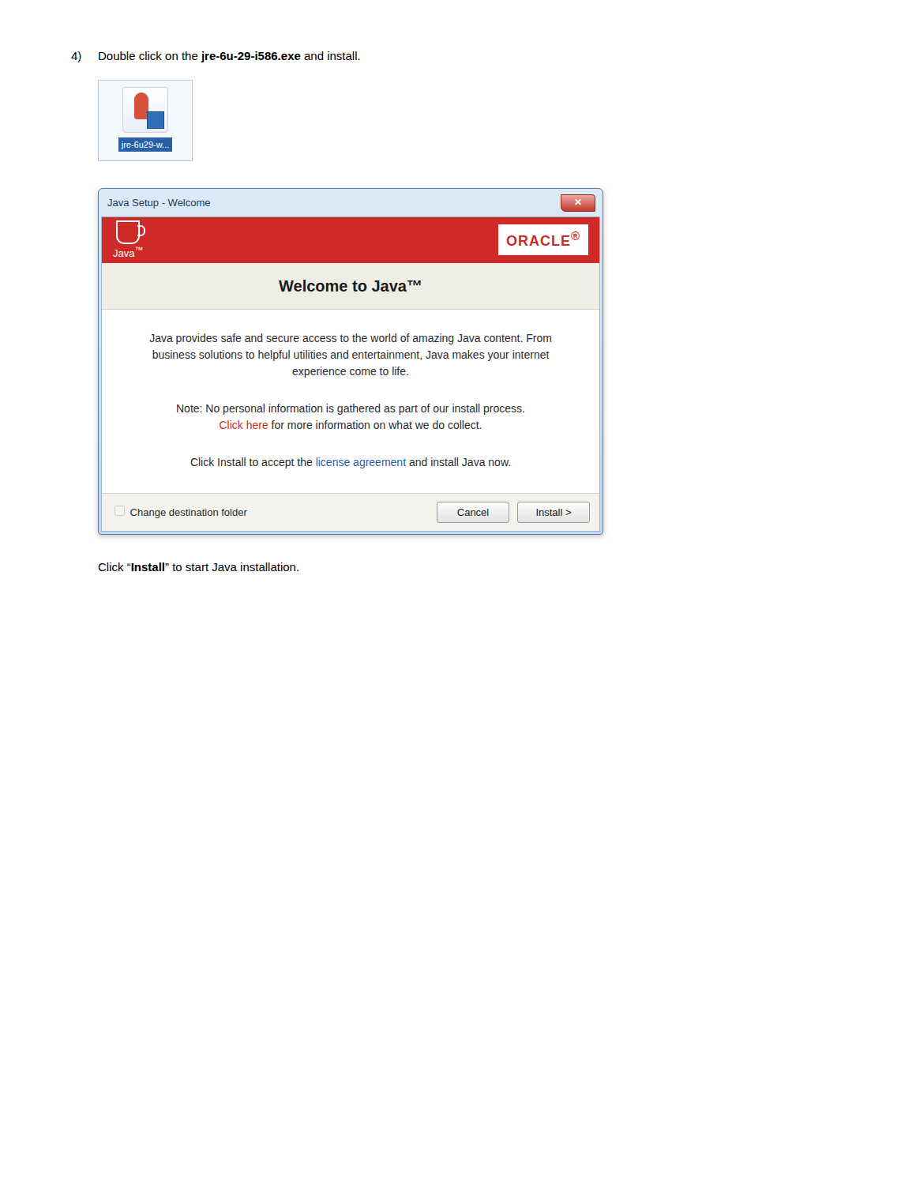4) Double click on the jre-6u-29-i586.exe and install.
jre-6u29-w...
Java Setup - Welcome ✕
Java™
ORACLE®
Welcome to Java™
Java provides safe and secure access to the world of amazing Java content. From business solutions to helpful utilities and entertainment, Java makes your internet experience come to life.
Note: No personal information is gathered as part of our install process.
Click here for more information on what we do collect.
Click Install to accept the license agreement and install Java now.
Change destination folder
Cancel Install >
Click “Install” to start Java installation.